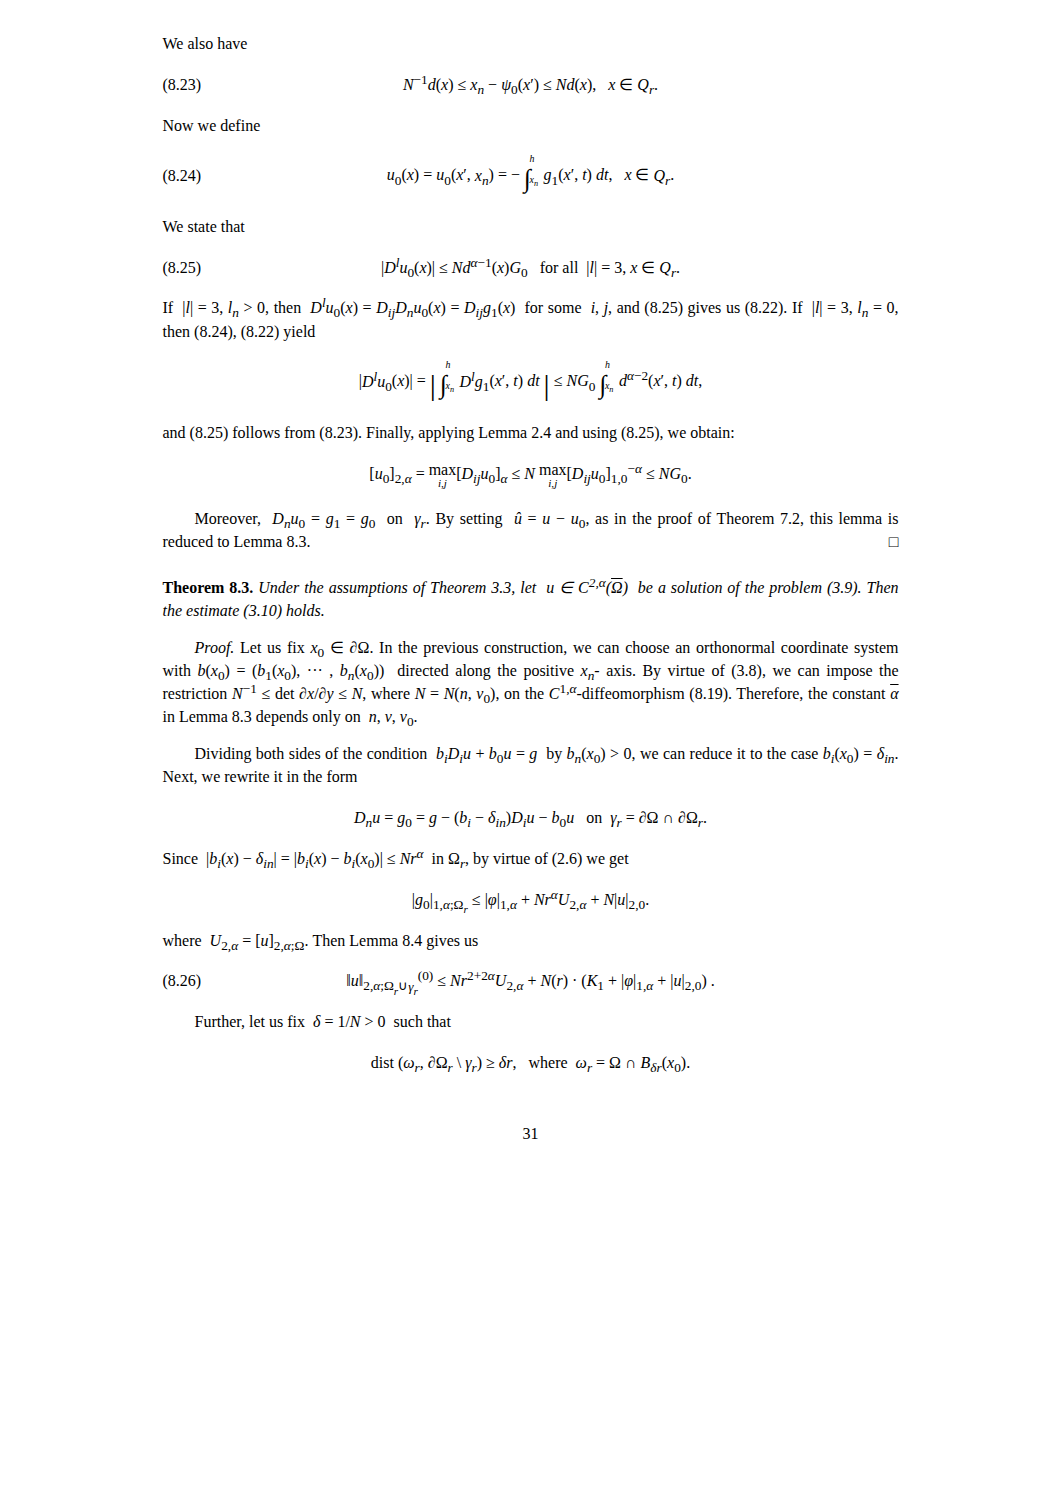We also have
(8.23)
N−1d(x) ≤ xn − ψ0(x′) ≤ Nd(x), x ∈ Qr.
Now we define
(8.24)
u0(x) = u0(x′, xn) = − ∫hxn g1(x′, t) dt, x ∈ Qr.
We state that
(8.25)
|Dlu0(x)| ≤ Ndα−1(x)G0 for all |l| = 3, x ∈ Qr.
If |l| = 3, ln > 0, then Dlu0(x) = DijDnu0(x) = Dijg1(x) for some i, j, and (8.25) gives us (8.22). If |l| = 3, ln = 0, then (8.24), (8.22) yield
|Dlu0(x)| = | ∫hxn Dlg1(x′, t) dt | ≤ NG0 ∫hxn dα−2(x′, t) dt,
and (8.25) follows from (8.23). Finally, applying Lemma 2.4 and using (8.25), we obtain:
[u0]2,α = max i,j[Diju0]α ≤ N max i,j[Diju0]1,0−α ≤ NG0.
Moreover, Dnu0 = g1 = g0 on γr. By setting û = u − u0, as in the proof of Theorem 7.2, this lemma is reduced to Lemma 8.3. □
Theorem 8.3. Under the assumptions of Theorem 3.3, let u ∈ C2,α(Ω) be a solution of the problem (3.9). Then the estimate (3.10) holds.
Proof. Let us fix x0 ∈ ∂Ω. In the previous construction, we can choose an orthonormal coordinate system with b(x0) = (b1(x0), ··· , bn(x0)) directed along the positive xn- axis. By virtue of (3.8), we can impose the restriction N−1 ≤ det ∂x/∂y ≤ N, where N = N(n, ν0), on the C1,α-diffeomorphism (8.19). Therefore, the constant α in Lemma 8.3 depends only on n, ν, ν0.
Dividing both sides of the condition biDiu + b0u = g by bn(x0) > 0, we can reduce it to the case bi(x0) = δin. Next, we rewrite it in the form
Dnu = g0 = g − (bi − δin)Diu − b0u on γr = ∂Ω ∩ ∂Ωr.
Since |bi(x) − δin| = |bi(x) − bi(x0)| ≤ Nrα in Ωr, by virtue of (2.6) we get
|g0|1,α;Ωr ≤ |φ|1,α + NrαU2,α + N|u|2,0.
where U2,α = [u]2,α;Ω. Then Lemma 8.4 gives us
(8.26)
‖u‖2,α;Ωr∪γr(0) ≤ Nr2+2αU2,α + N(r) · (K1 + |φ|1,α + |u|2,0) .
Further, let us fix δ = 1/N > 0 such that
dist (ωr, ∂Ωr \ γr) ≥ δr, where ωr = Ω ∩ Bδr(x0).
31